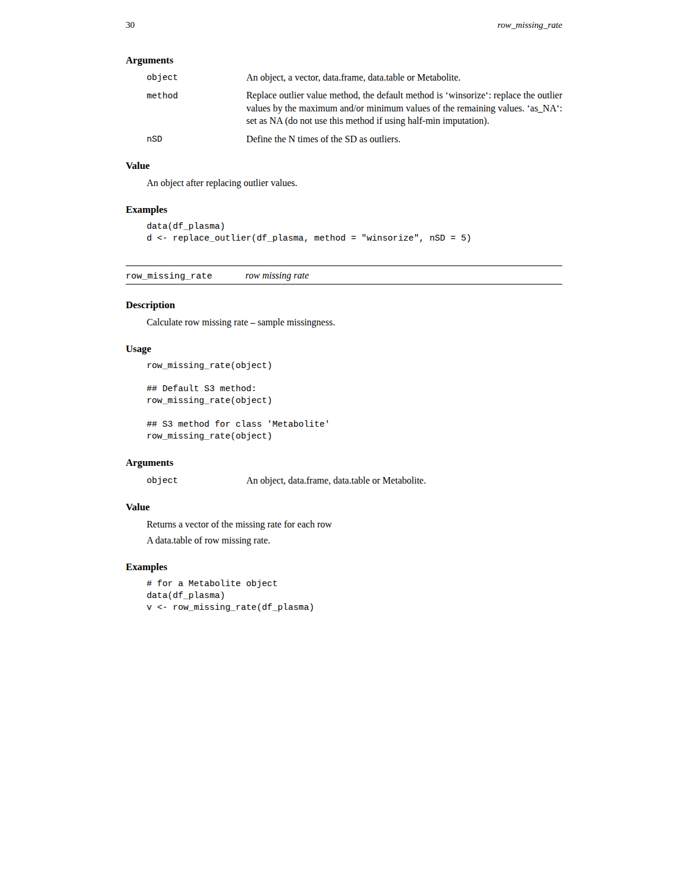30 row_missing_rate
Arguments
object
An object, a vector, data.frame, data.table or Metabolite.
method
Replace outlier value method, the default method is ‘winsorize‘: replace the outlier values by the maximum and/or minimum values of the remaining values. ‘as_NA‘: set as NA (do not use this method if using half-min imputation).
nSD
Define the N times of the SD as outliers.
Value
An object after replacing outlier values.
Examples
data(df_plasma)
d <- replace_outlier(df_plasma, method = "winsorize", nSD = 5)
row_missing_rate row missing rate
Description
Calculate row missing rate – sample missingness.
Usage
row_missing_rate(object)

## Default S3 method:
row_missing_rate(object)

## S3 method for class 'Metabolite'
row_missing_rate(object)
Arguments
object
An object, data.frame, data.table or Metabolite.
Value
Returns a vector of the missing rate for each row
A data.table of row missing rate.
Examples
# for a Metabolite object
data(df_plasma)
v <- row_missing_rate(df_plasma)